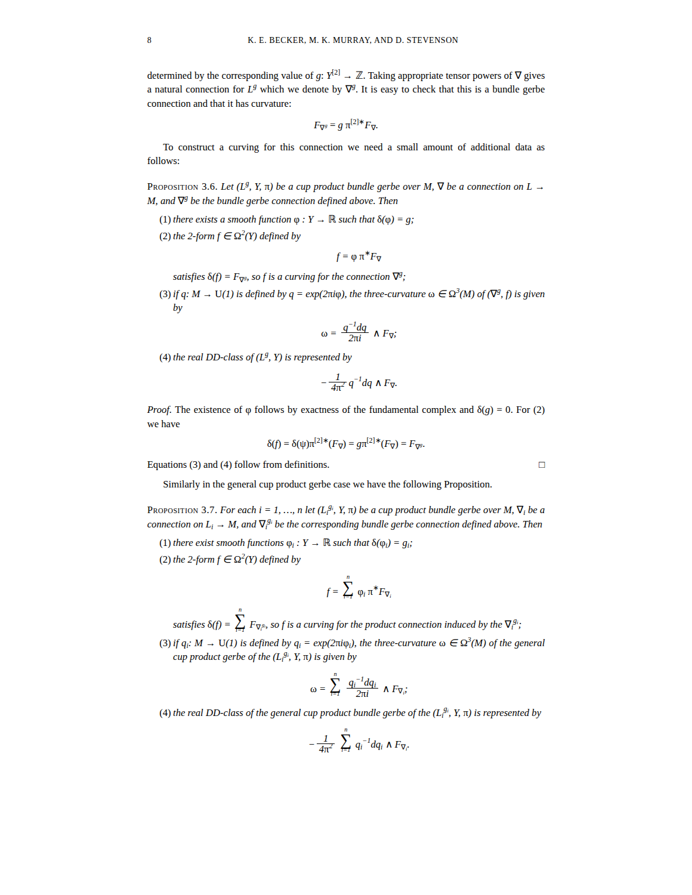8 K. E. BECKER, M. K. MURRAY, AND D. STEVENSON
determined by the corresponding value of g: Y[2] → ℤ. Taking appropriate tensor powers of ∇ gives a natural connection for Lg which we denote by ∇g. It is easy to check that this is a bundle gerbe connection and that it has curvature:
F∇g = g π[2]∗F∇.
To construct a curving for this connection we need a small amount of additional data as follows:
Proposition 3.6. Let (Lg, Y, π) be a cup product bundle gerbe over M, ∇ be a connection on L → M, and ∇g be the bundle gerbe connection defined above. Then
(1) there exists a smooth function φ : Y → ℝ such that δ(φ) = g;
(2) the 2-form f ∈ Ω2(Y) defined by
f = φ π∗F∇
satisfies δ(f) = F∇g, so f is a curving for the connection ∇g;
(3) if q: M → U(1) is defined by q = exp(2πiφ), the three-curvature ω ∈ Ω3(M) of (∇g, f) is given by
ω = q−1dq 2πi ∧ F∇;
(4) the real DD-class of (Lg, Y) is represented by
−14π2 q−1dq ∧ F∇.
Proof. The existence of φ follows by exactness of the fundamental complex and δ(g) = 0. For (2) we have
δ(f) = δ(ψ)π[2]∗(F∇) = gπ[2]∗(F∇) = F∇g.
Equations (3) and (4) follow from definitions.□
Similarly in the general cup product gerbe case we have the following Proposition.
Proposition 3.7. For each i = 1, …, n let (Ligi, Y, π) be a cup product bundle gerbe over M, ∇i be a connection on Li → M, and ∇igi be the corresponding bundle gerbe connection defined above. Then
(1) there exist smooth functions φi : Y → ℝ such that δ(φi) = gi;
(2) the 2-form f ∈ Ω2(Y) defined by
f = n∑i=1 φi π∗F∇i
satisfies δ(f) = n∑i=1 F∇igi, so f is a curving for the product connection induced by the ∇igi;
(3) if qi: M → U(1) is defined by qi = exp(2πiφi), the three-curvature ω ∈ Ω3(M) of the general cup product gerbe of the (Ligi, Y, π) is given by
ω = n∑i=1 qi−1dqi 2πi ∧ F∇i;
(4) the real DD-class of the general cup product bundle gerbe of the (Ligi, Y, π) is represented by
−14π2 n∑i=1 qi−1dqi ∧ F∇i.